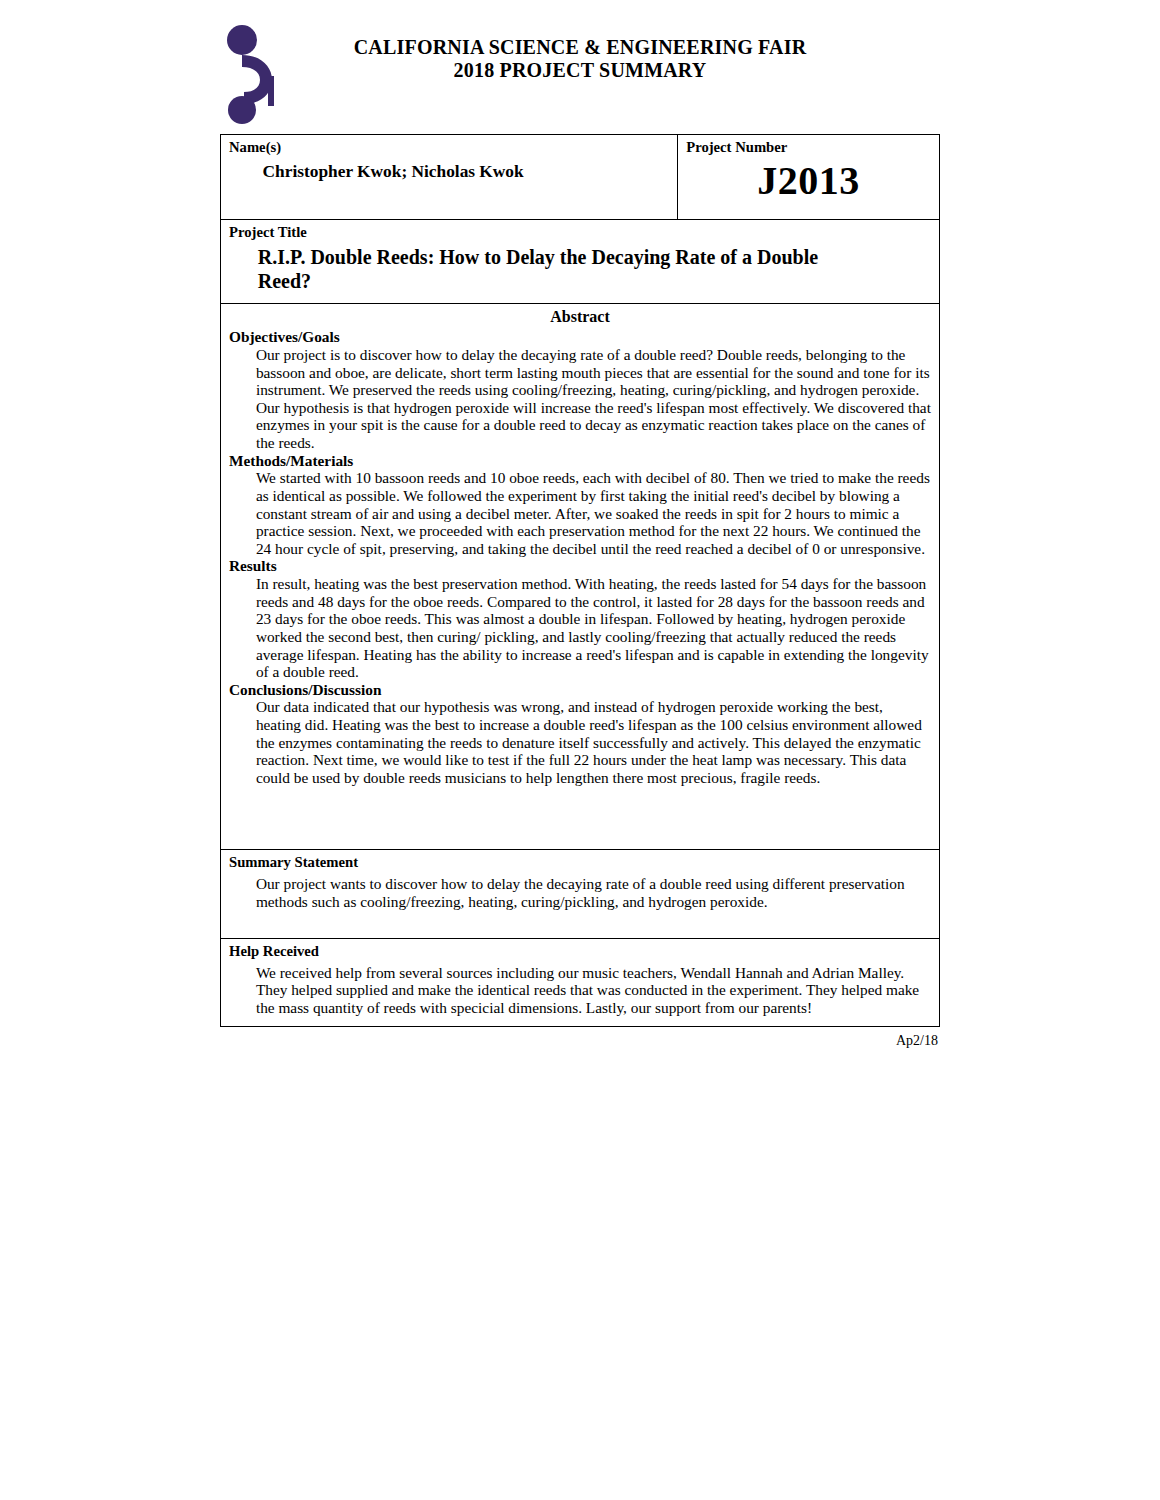CALIFORNIA SCIENCE & ENGINEERING FAIR
2018 PROJECT SUMMARY
| Name(s) Christopher Kwok; Nicholas Kwok | Project Number J2013 |
| Project Title R.I.P. Double Reeds: How to Delay the Decaying Rate of a Double Reed? |
| Abstract Objectives/Goals Our project is to discover how to delay the decaying rate of a double reed? Double reeds, belonging to the bassoon and oboe, are delicate, short term lasting mouth pieces that are essential for the sound and tone for its instrument. We preserved the reeds using cooling/freezing, heating, curing/pickling, and hydrogen peroxide. Our hypothesis is that hydrogen peroxide will increase the reed's lifespan most effectively. We discovered that enzymes in your spit is the cause for a double reed to decay as enzymatic reaction takes place on the canes of the reeds. Methods/Materials We started with 10 bassoon reeds and 10 oboe reeds, each with decibel of 80. Then we tried to make the reeds as identical as possible. We followed the experiment by first taking the initial reed's decibel by blowing a constant stream of air and using a decibel meter. After, we soaked the reeds in spit for 2 hours to mimic a practice session. Next, we proceeded with each preservation method for the next 22 hours. We continued the 24 hour cycle of spit, preserving, and taking the decibel until the reed reached a decibel of 0 or unresponsive. Results In result, heating was the best preservation method. With heating, the reeds lasted for 54 days for the bassoon reeds and 48 days for the oboe reeds. Compared to the control, it lasted for 28 days for the bassoon reeds and 23 days for the oboe reeds. This was almost a double in lifespan. Followed by heating, hydrogen peroxide worked the second best, then curing/ pickling, and lastly cooling/freezing that actually reduced the reeds average lifespan. Heating has the ability to increase a reed's lifespan and is capable in extending the longevity of a double reed. Conclusions/Discussion Our data indicated that our hypothesis was wrong, and instead of hydrogen peroxide working the best, heating did. Heating was the best to increase a double reed's lifespan as the 100 celsius environment allowed the enzymes contaminating the reeds to denature itself successfully and actively. This delayed the enzymatic reaction. Next time, we would like to test if the full 22 hours under the heat lamp was necessary. This data could be used by double reeds musicians to help lengthen there most precious, fragile reeds. |
| Summary Statement Our project wants to discover how to delay the decaying rate of a double reed using different preservation methods such as cooling/freezing, heating, curing/pickling, and hydrogen peroxide. |
| Help Received We received help from several sources including our music teachers, Wendall Hannah and Adrian Malley. They helped supplied and make the identical reeds that was conducted in the experiment. They helped make the mass quantity of reeds with specicial dimensions. Lastly, our support from our parents! |
Ap2/18